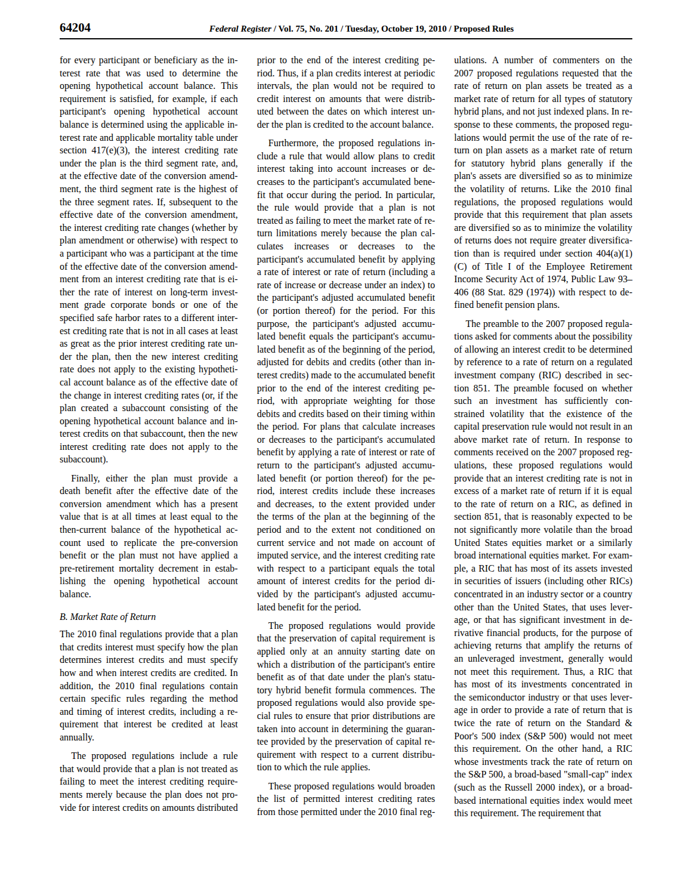64204 Federal Register / Vol. 75, No. 201 / Tuesday, October 19, 2010 / Proposed Rules
for every participant or beneficiary as the interest rate that was used to determine the opening hypothetical account balance. This requirement is satisfied, for example, if each participant's opening hypothetical account balance is determined using the applicable interest rate and applicable mortality table under section 417(e)(3), the interest crediting rate under the plan is the third segment rate, and, at the effective date of the conversion amendment, the third segment rate is the highest of the three segment rates. If, subsequent to the effective date of the conversion amendment, the interest crediting rate changes (whether by plan amendment or otherwise) with respect to a participant who was a participant at the time of the effective date of the conversion amendment from an interest crediting rate that is either the rate of interest on long-term investment grade corporate bonds or one of the specified safe harbor rates to a different interest crediting rate that is not in all cases at least as great as the prior interest crediting rate under the plan, then the new interest crediting rate does not apply to the existing hypothetical account balance as of the effective date of the change in interest crediting rates (or, if the plan created a subaccount consisting of the opening hypothetical account balance and interest credits on that subaccount, then the new interest crediting rate does not apply to the subaccount).
Finally, either the plan must provide a death benefit after the effective date of the conversion amendment which has a present value that is at all times at least equal to the then-current balance of the hypothetical account used to replicate the pre-conversion benefit or the plan must not have applied a pre-retirement mortality decrement in establishing the opening hypothetical account balance.
B. Market Rate of Return
The 2010 final regulations provide that a plan that credits interest must specify how the plan determines interest credits and must specify how and when interest credits are credited. In addition, the 2010 final regulations contain certain specific rules regarding the method and timing of interest credits, including a requirement that interest be credited at least annually.
The proposed regulations include a rule that would provide that a plan is not treated as failing to meet the interest crediting requirements merely because the plan does not provide for interest credits on amounts distributed prior to the end of the interest crediting period. Thus, if a plan credits interest at periodic intervals, the plan would not be required to credit interest on amounts that were distributed between the dates on which interest under the plan is credited to the account balance.
Furthermore, the proposed regulations include a rule that would allow plans to credit interest taking into account increases or decreases to the participant's accumulated benefit that occur during the period. In particular, the rule would provide that a plan is not treated as failing to meet the market rate of return limitations merely because the plan calculates increases or decreases to the participant's accumulated benefit by applying a rate of interest or rate of return (including a rate of increase or decrease under an index) to the participant's adjusted accumulated benefit (or portion thereof) for the period. For this purpose, the participant's adjusted accumulated benefit equals the participant's accumulated benefit as of the beginning of the period, adjusted for debits and credits (other than interest credits) made to the accumulated benefit prior to the end of the interest crediting period, with appropriate weighting for those debits and credits based on their timing within the period. For plans that calculate increases or decreases to the participant's accumulated benefit by applying a rate of interest or rate of return to the participant's adjusted accumulated benefit (or portion thereof) for the period, interest credits include these increases and decreases, to the extent provided under the terms of the plan at the beginning of the period and to the extent not conditioned on current service and not made on account of imputed service, and the interest crediting rate with respect to a participant equals the total amount of interest credits for the period divided by the participant's adjusted accumulated benefit for the period.
The proposed regulations would provide that the preservation of capital requirement is applied only at an annuity starting date on which a distribution of the participant's entire benefit as of that date under the plan's statutory hybrid benefit formula commences. The proposed regulations would also provide special rules to ensure that prior distributions are taken into account in determining the guarantee provided by the preservation of capital requirement with respect to a current distribution to which the rule applies.
These proposed regulations would broaden the list of permitted interest crediting rates from those permitted under the 2010 final regulations. A number of commenters on the 2007 proposed regulations requested that the rate of return on plan assets be treated as a market rate of return for all types of statutory hybrid plans, and not just indexed plans. In response to these comments, the proposed regulations would permit the use of the rate of return on plan assets as a market rate of return for statutory hybrid plans generally if the plan's assets are diversified so as to minimize the volatility of returns. Like the 2010 final regulations, the proposed regulations would provide that this requirement that plan assets are diversified so as to minimize the volatility of returns does not require greater diversification than is required under section 404(a)(1)(C) of Title I of the Employee Retirement Income Security Act of 1974, Public Law 93–406 (88 Stat. 829 (1974)) with respect to defined benefit pension plans.
The preamble to the 2007 proposed regulations asked for comments about the possibility of allowing an interest credit to be determined by reference to a rate of return on a regulated investment company (RIC) described in section 851. The preamble focused on whether such an investment has sufficiently constrained volatility that the existence of the capital preservation rule would not result in an above market rate of return. In response to comments received on the 2007 proposed regulations, these proposed regulations would provide that an interest crediting rate is not in excess of a market rate of return if it is equal to the rate of return on a RIC, as defined in section 851, that is reasonably expected to be not significantly more volatile than the broad United States equities market or a similarly broad international equities market. For example, a RIC that has most of its assets invested in securities of issuers (including other RICs) concentrated in an industry sector or a country other than the United States, that uses leverage, or that has significant investment in derivative financial products, for the purpose of achieving returns that amplify the returns of an unleveraged investment, generally would not meet this requirement. Thus, a RIC that has most of its investments concentrated in the semiconductor industry or that uses leverage in order to provide a rate of return that is twice the rate of return on the Standard & Poor's 500 index (S&P 500) would not meet this requirement. On the other hand, a RIC whose investments track the rate of return on the S&P 500, a broad-based "small-cap" index (such as the Russell 2000 index), or a broad-based international equities index would meet this requirement. The requirement that